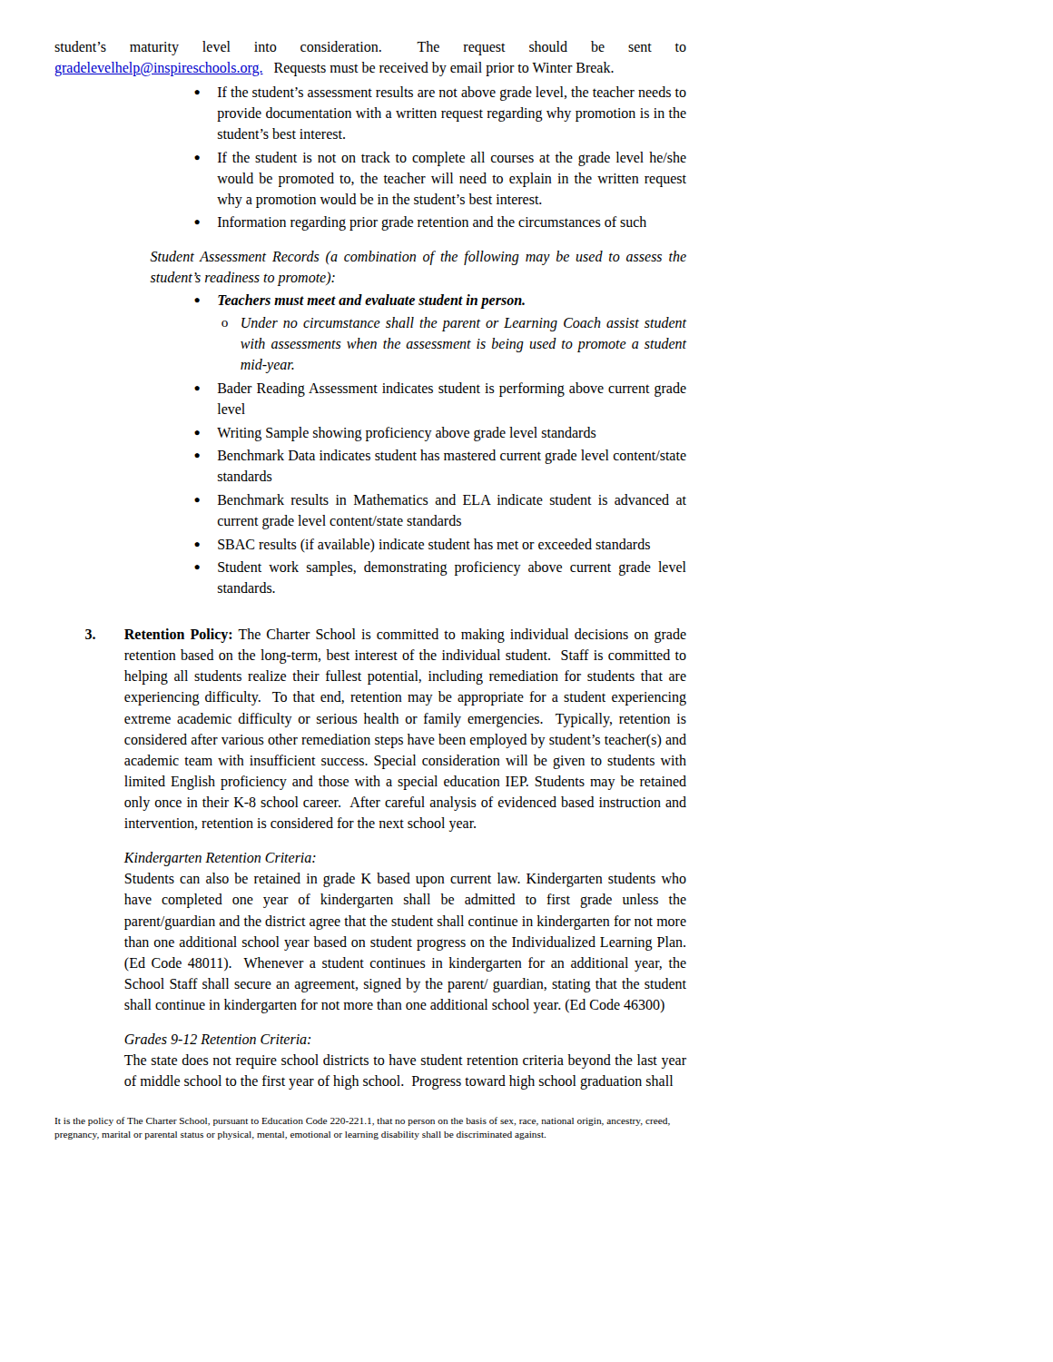student’s maturity level into consideration. The request should be sent to gradelevelhelp@inspireschools.org. Requests must be received by email prior to Winter Break.
If the student’s assessment results are not above grade level, the teacher needs to provide documentation with a written request regarding why promotion is in the student’s best interest.
If the student is not on track to complete all courses at the grade level he/she would be promoted to, the teacher will need to explain in the written request why a promotion would be in the student’s best interest.
Information regarding prior grade retention and the circumstances of such
Student Assessment Records (a combination of the following may be used to assess the student’s readiness to promote):
Teachers must meet and evaluate student in person.
Under no circumstance shall the parent or Learning Coach assist student with assessments when the assessment is being used to promote a student mid-year.
Bader Reading Assessment indicates student is performing above current grade level
Writing Sample showing proficiency above grade level standards
Benchmark Data indicates student has mastered current grade level content/state standards
Benchmark results in Mathematics and ELA indicate student is advanced at current grade level content/state standards
SBAC results (if available) indicate student has met or exceeded standards
Student work samples, demonstrating proficiency above current grade level standards.
3. Retention Policy: The Charter School is committed to making individual decisions on grade retention based on the long-term, best interest of the individual student. Staff is committed to helping all students realize their fullest potential, including remediation for students that are experiencing difficulty. To that end, retention may be appropriate for a student experiencing extreme academic difficulty or serious health or family emergencies. Typically, retention is considered after various other remediation steps have been employed by student’s teacher(s) and academic team with insufficient success. Special consideration will be given to students with limited English proficiency and those with a special education IEP. Students may be retained only once in their K-8 school career. After careful analysis of evidenced based instruction and intervention, retention is considered for the next school year.
Kindergarten Retention Criteria:
Students can also be retained in grade K based upon current law. Kindergarten students who have completed one year of kindergarten shall be admitted to first grade unless the parent/guardian and the district agree that the student shall continue in kindergarten for not more than one additional school year based on student progress on the Individualized Learning Plan. (Ed Code 48011). Whenever a student continues in kindergarten for an additional year, the School Staff shall secure an agreement, signed by the parent/ guardian, stating that the student shall continue in kindergarten for not more than one additional school year. (Ed Code 46300)
Grades 9-12 Retention Criteria:
The state does not require school districts to have student retention criteria beyond the last year of middle school to the first year of high school. Progress toward high school graduation shall
It is the policy of The Charter School, pursuant to Education Code 220-221.1, that no person on the basis of sex, race, national origin, ancestry, creed, pregnancy, marital or parental status or physical, mental, emotional or learning disability shall be discriminated against.